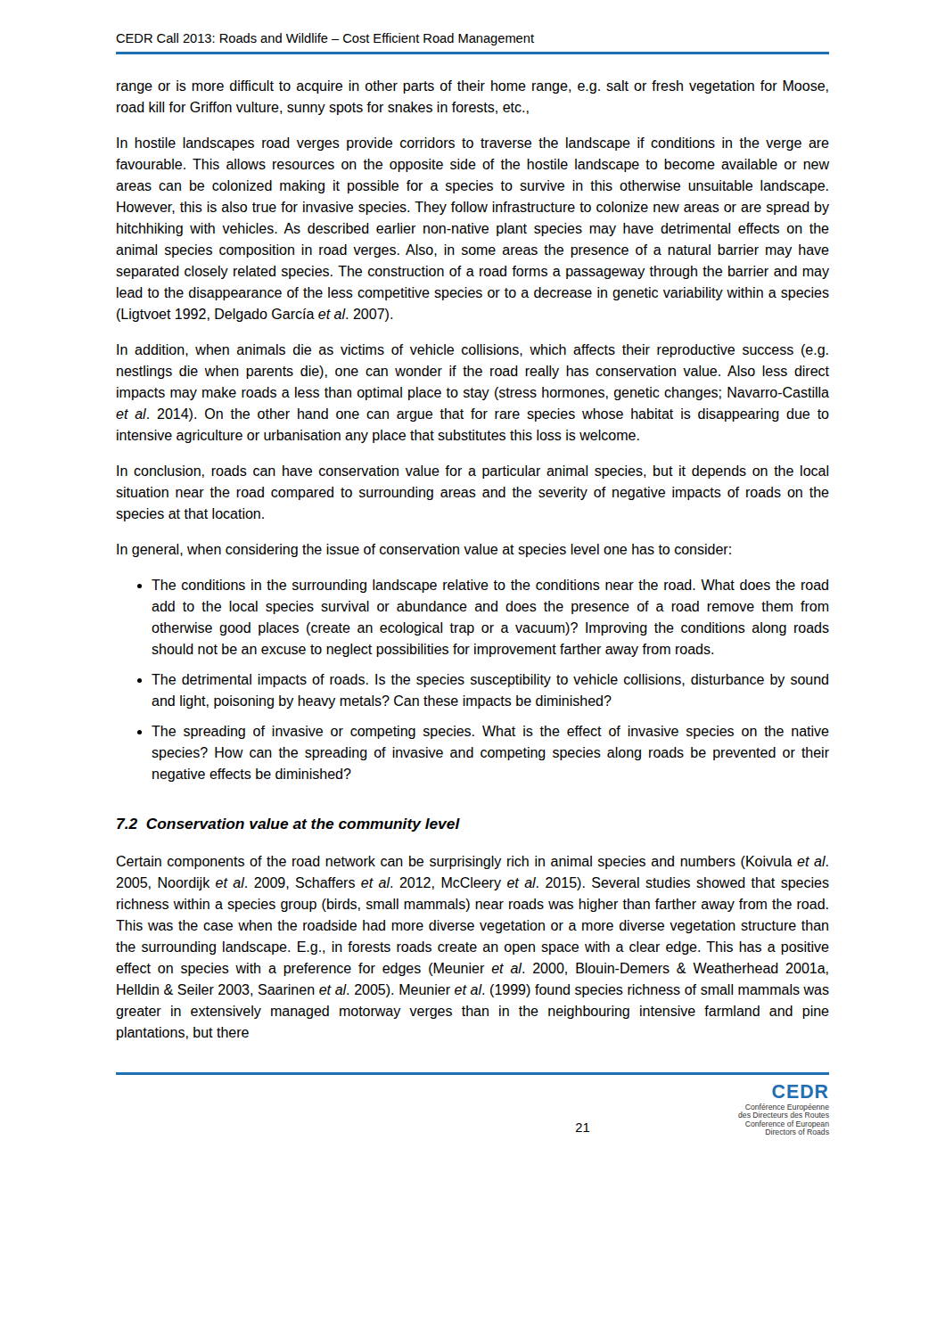CEDR Call 2013: Roads and Wildlife – Cost Efficient Road Management
range or is more difficult to acquire in other parts of their home range, e.g. salt or fresh vegetation for Moose, road kill for Griffon vulture, sunny spots for snakes in forests, etc.,
In hostile landscapes road verges provide corridors to traverse the landscape if conditions in the verge are favourable. This allows resources on the opposite side of the hostile landscape to become available or new areas can be colonized making it possible for a species to survive in this otherwise unsuitable landscape. However, this is also true for invasive species. They follow infrastructure to colonize new areas or are spread by hitchhiking with vehicles. As described earlier non-native plant species may have detrimental effects on the animal species composition in road verges. Also, in some areas the presence of a natural barrier may have separated closely related species. The construction of a road forms a passageway through the barrier and may lead to the disappearance of the less competitive species or to a decrease in genetic variability within a species (Ligtvoet 1992, Delgado García et al. 2007).
In addition, when animals die as victims of vehicle collisions, which affects their reproductive success (e.g. nestlings die when parents die), one can wonder if the road really has conservation value. Also less direct impacts may make roads a less than optimal place to stay (stress hormones, genetic changes; Navarro-Castilla et al. 2014). On the other hand one can argue that for rare species whose habitat is disappearing due to intensive agriculture or urbanisation any place that substitutes this loss is welcome.
In conclusion, roads can have conservation value for a particular animal species, but it depends on the local situation near the road compared to surrounding areas and the severity of negative impacts of roads on the species at that location.
In general, when considering the issue of conservation value at species level one has to consider:
The conditions in the surrounding landscape relative to the conditions near the road. What does the road add to the local species survival or abundance and does the presence of a road remove them from otherwise good places (create an ecological trap or a vacuum)? Improving the conditions along roads should not be an excuse to neglect possibilities for improvement farther away from roads.
The detrimental impacts of roads. Is the species susceptibility to vehicle collisions, disturbance by sound and light, poisoning by heavy metals? Can these impacts be diminished?
The spreading of invasive or competing species. What is the effect of invasive species on the native species? How can the spreading of invasive and competing species along roads be prevented or their negative effects be diminished?
7.2 Conservation value at the community level
Certain components of the road network can be surprisingly rich in animal species and numbers (Koivula et al. 2005, Noordijk et al. 2009, Schaffers et al. 2012, McCleery et al. 2015). Several studies showed that species richness within a species group (birds, small mammals) near roads was higher than farther away from the road. This was the case when the roadside had more diverse vegetation or a more diverse vegetation structure than the surrounding landscape. E.g., in forests roads create an open space with a clear edge. This has a positive effect on species with a preference for edges (Meunier et al. 2000, Blouin-Demers & Weatherhead 2001a, Helldin & Seiler 2003, Saarinen et al. 2005). Meunier et al. (1999) found species richness of small mammals was greater in extensively managed motorway verges than in the neighbouring intensive farmland and pine plantations, but there
21
CEDR
Conférence Européenne
des Directeurs des Routes
Conference of European
Directors of Roads